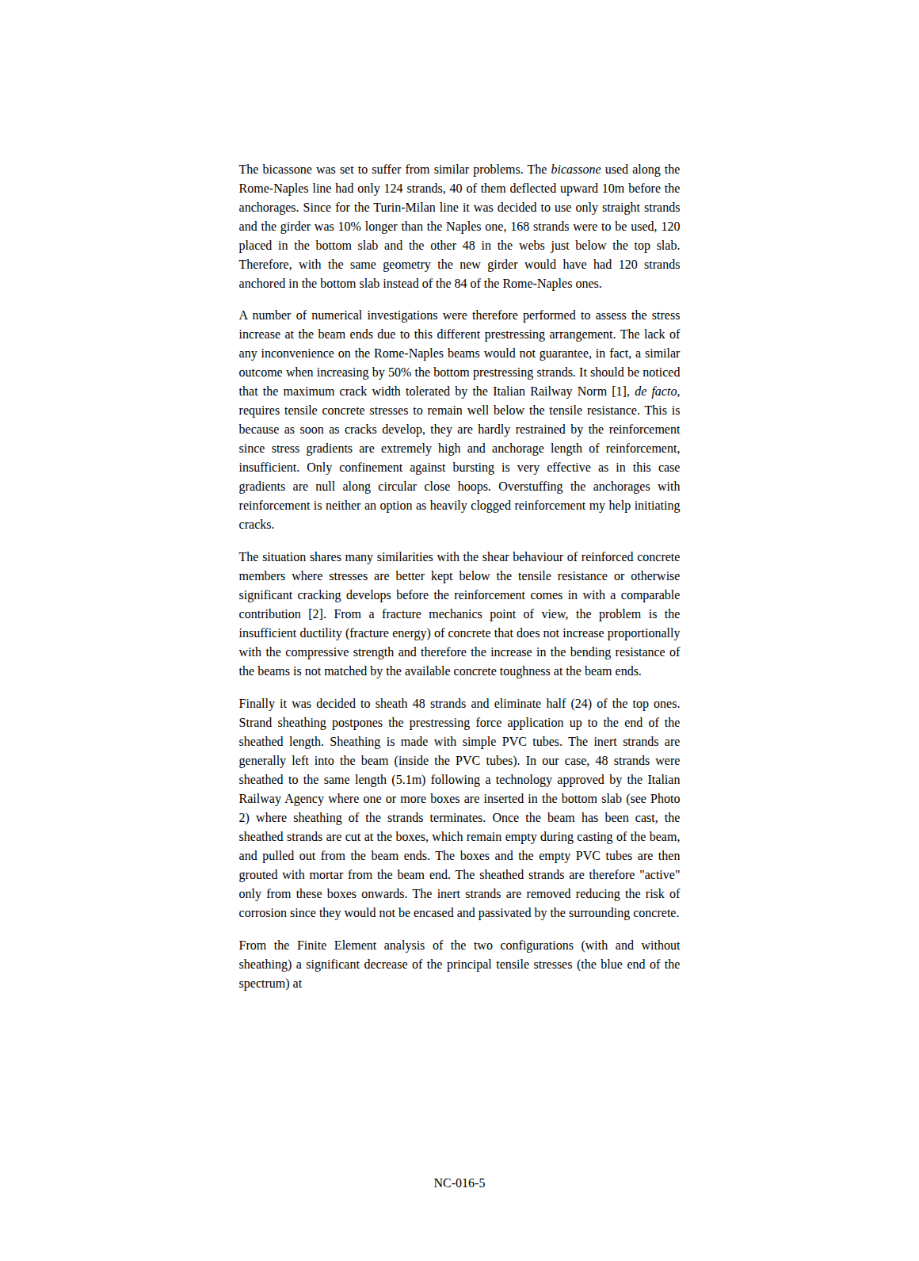The bicassone was set to suffer from similar problems. The bicassone used along the Rome-Naples line had only 124 strands, 40 of them deflected upward 10m before the anchorages. Since for the Turin-Milan line it was decided to use only straight strands and the girder was 10% longer than the Naples one, 168 strands were to be used, 120 placed in the bottom slab and the other 48 in the webs just below the top slab. Therefore, with the same geometry the new girder would have had 120 strands anchored in the bottom slab instead of the 84 of the Rome-Naples ones.
A number of numerical investigations were therefore performed to assess the stress increase at the beam ends due to this different prestressing arrangement. The lack of any inconvenience on the Rome-Naples beams would not guarantee, in fact, a similar outcome when increasing by 50% the bottom prestressing strands. It should be noticed that the maximum crack width tolerated by the Italian Railway Norm [1], de facto, requires tensile concrete stresses to remain well below the tensile resistance. This is because as soon as cracks develop, they are hardly restrained by the reinforcement since stress gradients are extremely high and anchorage length of reinforcement, insufficient. Only confinement against bursting is very effective as in this case gradients are null along circular close hoops. Overstuffing the anchorages with reinforcement is neither an option as heavily clogged reinforcement my help initiating cracks.
The situation shares many similarities with the shear behaviour of reinforced concrete members where stresses are better kept below the tensile resistance or otherwise significant cracking develops before the reinforcement comes in with a comparable contribution [2]. From a fracture mechanics point of view, the problem is the insufficient ductility (fracture energy) of concrete that does not increase proportionally with the compressive strength and therefore the increase in the bending resistance of the beams is not matched by the available concrete toughness at the beam ends.
Finally it was decided to sheath 48 strands and eliminate half (24) of the top ones. Strand sheathing postpones the prestressing force application up to the end of the sheathed length. Sheathing is made with simple PVC tubes. The inert strands are generally left into the beam (inside the PVC tubes). In our case, 48 strands were sheathed to the same length (5.1m) following a technology approved by the Italian Railway Agency where one or more boxes are inserted in the bottom slab (see Photo 2) where sheathing of the strands terminates. Once the beam has been cast, the sheathed strands are cut at the boxes, which remain empty during casting of the beam, and pulled out from the beam ends. The boxes and the empty PVC tubes are then grouted with mortar from the beam end. The sheathed strands are therefore "active" only from these boxes onwards. The inert strands are removed reducing the risk of corrosion since they would not be encased and passivated by the surrounding concrete.
From the Finite Element analysis of the two configurations (with and without sheathing) a significant decrease of the principal tensile stresses (the blue end of the spectrum) at
NC-016-5